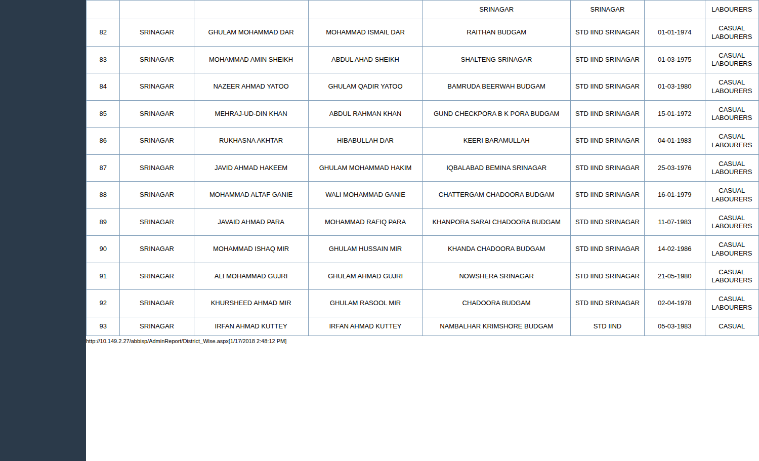| | | | | SRINAGAR | SRINAGAR | | LABOURERS |
| 82 | SRINAGAR | GHULAM MOHAMMAD DAR | MOHAMMAD ISMAIL DAR | RAITHAN BUDGAM | STD IIND SRINAGAR | 01-01-1974 | CASUAL LABOURERS |
| 83 | SRINAGAR | MOHAMMAD AMIN SHEIKH | ABDUL AHAD SHEIKH | SHALTENG SRINAGAR | STD IIND SRINAGAR | 01-03-1975 | CASUAL LABOURERS |
| 84 | SRINAGAR | NAZEER AHMAD YATOO | GHULAM QADIR YATOO | BAMRUDA BEERWAH BUDGAM | STD IIND SRINAGAR | 01-03-1980 | CASUAL LABOURERS |
| 85 | SRINAGAR | MEHRAJ-UD-DIN KHAN | ABDUL RAHMAN KHAN | GUND CHECKPORA B K PORA BUDGAM | STD IIND SRINAGAR | 15-01-1972 | CASUAL LABOURERS |
| 86 | SRINAGAR | RUKHASNA AKHTAR | HIBABULLAH DAR | KEERI BARAMULLAH | STD IIND SRINAGAR | 04-01-1983 | CASUAL LABOURERS |
| 87 | SRINAGAR | JAVID AHMAD HAKEEM | GHULAM MOHAMMAD HAKIM | IQBALABAD BEMINA SRINAGAR | STD IIND SRINAGAR | 25-03-1976 | CASUAL LABOURERS |
| 88 | SRINAGAR | MOHAMMAD ALTAF GANIE | WALI MOHAMMAD GANIE | CHATTERGAM CHADOORA BUDGAM | STD IIND SRINAGAR | 16-01-1979 | CASUAL LABOURERS |
| 89 | SRINAGAR | JAVAID AHMAD PARA | MOHAMMAD RAFIQ PARA | KHANPORA SARAI CHADOORA BUDGAM | STD IIND SRINAGAR | 11-07-1983 | CASUAL LABOURERS |
| 90 | SRINAGAR | MOHAMMAD ISHAQ MIR | GHULAM HUSSAIN MIR | KHANDA CHADOORA BUDGAM | STD IIND SRINAGAR | 14-02-1986 | CASUAL LABOURERS |
| 91 | SRINAGAR | ALI MOHAMMAD GUJRI | GHULAM AHMAD GUJRI | NOWSHERA SRINAGAR | STD IIND SRINAGAR | 21-05-1980 | CASUAL LABOURERS |
| 92 | SRINAGAR | KHURSHEED AHMAD MIR | GHULAM RASOOL MIR | CHADOORA BUDGAM | STD IIND SRINAGAR | 02-04-1978 | CASUAL LABOURERS |
| 93 | SRINAGAR | IRFAN AHMAD KUTTEY | IRFAN AHMAD KUTTEY | NAMBALHAR KRIMSHORE BUDGAM | STD IIND | 05-03-1983 | CASUAL |
http://10.149.2.27/abbisp/AdminReport/District_Wise.aspx[1/17/2018 2:48:12 PM]